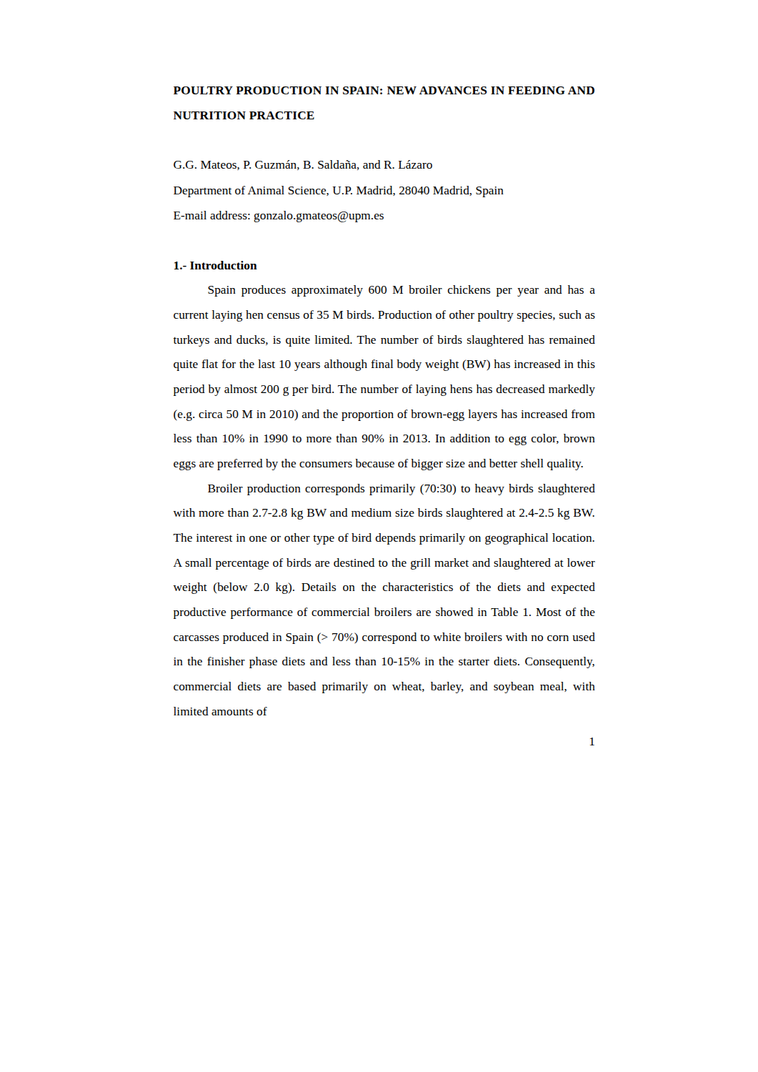Poultry production in Spain: new advances in feeding and nutrition practice
G.G. Mateos, P. Guzmán, B. Saldaña, and R. Lázaro
Department of Animal Science, U.P. Madrid, 28040 Madrid, Spain
E-mail address: gonzalo.gmateos@upm.es
1.- Introduction
Spain produces approximately 600 M broiler chickens per year and has a current laying hen census of 35 M birds. Production of other poultry species, such as turkeys and ducks, is quite limited. The number of birds slaughtered has remained quite flat for the last 10 years although final body weight (BW) has increased in this period by almost 200 g per bird. The number of laying hens has decreased markedly (e.g. circa 50 M in 2010) and the proportion of brown-egg layers has increased from less than 10% in 1990 to more than 90% in 2013. In addition to egg color, brown eggs are preferred by the consumers because of bigger size and better shell quality.
Broiler production corresponds primarily (70:30) to heavy birds slaughtered with more than 2.7-2.8 kg BW and medium size birds slaughtered at 2.4-2.5 kg BW. The interest in one or other type of bird depends primarily on geographical location. A small percentage of birds are destined to the grill market and slaughtered at lower weight (below 2.0 kg). Details on the characteristics of the diets and expected productive performance of commercial broilers are showed in Table 1. Most of the carcasses produced in Spain (> 70%) correspond to white broilers with no corn used in the finisher phase diets and less than 10-15% in the starter diets. Consequently, commercial diets are based primarily on wheat, barley, and soybean meal, with limited amounts of
1